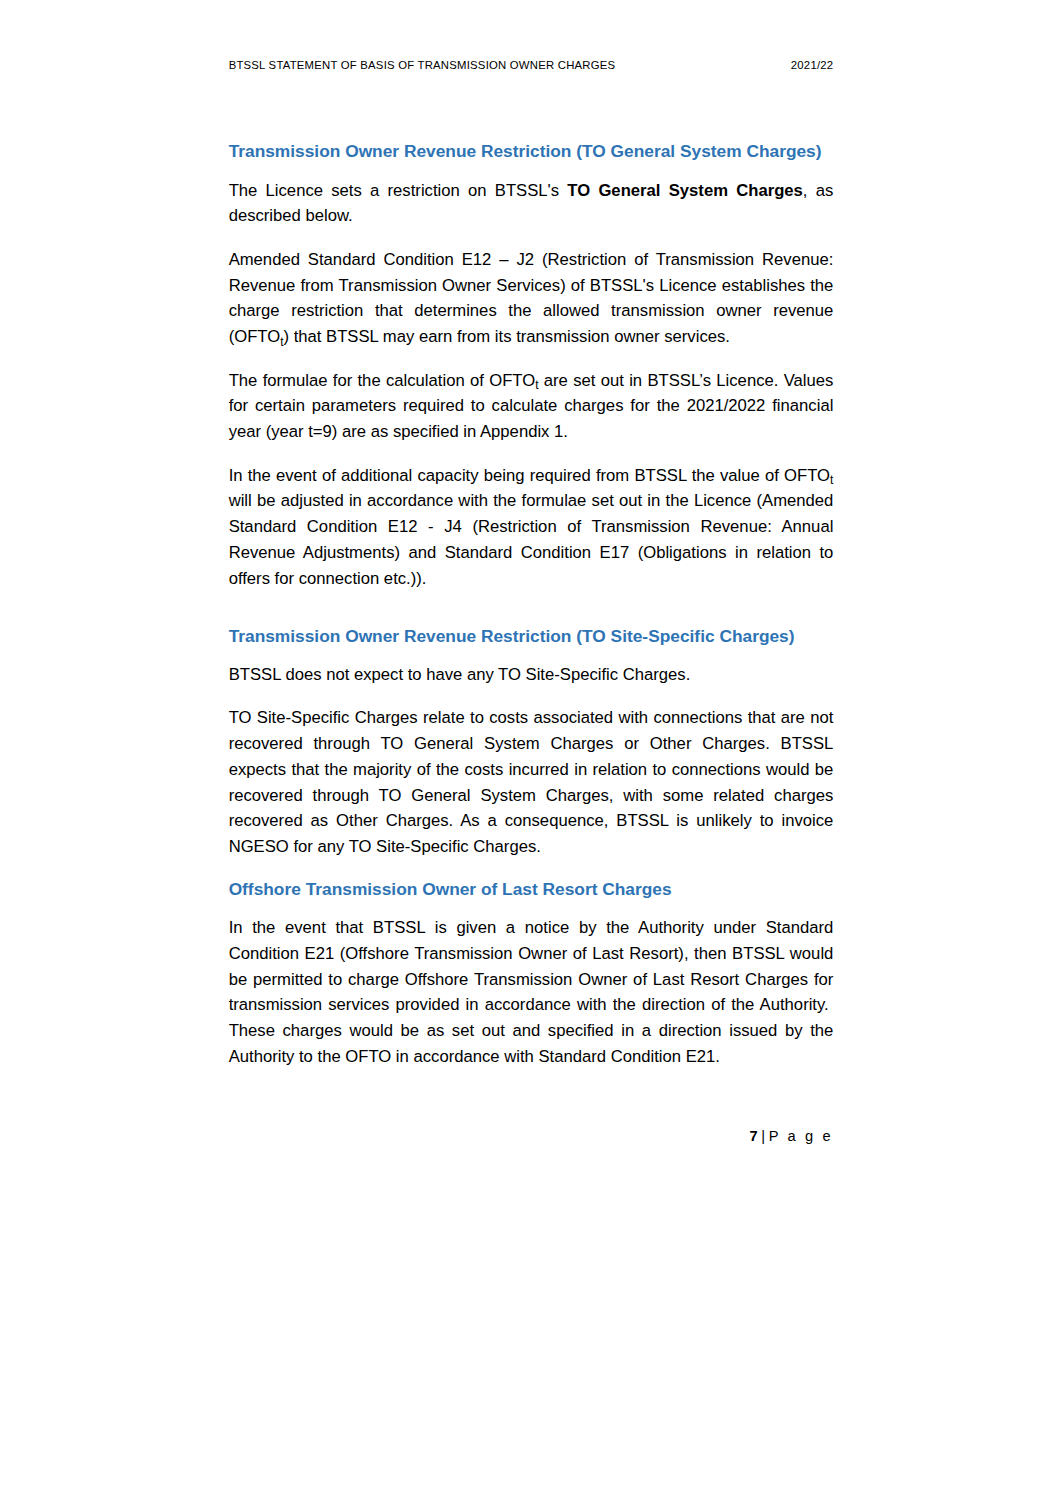BTSSL Statement of Basis of Transmission Owner Charges 2021/22
Transmission Owner Revenue Restriction (TO General System Charges)
The Licence sets a restriction on BTSSL's TO General System Charges, as described below.
Amended Standard Condition E12 – J2 (Restriction of Transmission Revenue: Revenue from Transmission Owner Services) of BTSSL's Licence establishes the charge restriction that determines the allowed transmission owner revenue (OFTOt) that BTSSL may earn from its transmission owner services.
The formulae for the calculation of OFTOt are set out in BTSSL’s Licence. Values for certain parameters required to calculate charges for the 2021/2022 financial year (year t=9) are as specified in Appendix 1.
In the event of additional capacity being required from BTSSL the value of OFTOt will be adjusted in accordance with the formulae set out in the Licence (Amended Standard Condition E12 - J4 (Restriction of Transmission Revenue: Annual Revenue Adjustments) and Standard Condition E17 (Obligations in relation to offers for connection etc.)).
Transmission Owner Revenue Restriction (TO Site-Specific Charges)
BTSSL does not expect to have any TO Site-Specific Charges.
TO Site-Specific Charges relate to costs associated with connections that are not recovered through TO General System Charges or Other Charges. BTSSL expects that the majority of the costs incurred in relation to connections would be recovered through TO General System Charges, with some related charges recovered as Other Charges. As a consequence, BTSSL is unlikely to invoice NGESO for any TO Site-Specific Charges.
Offshore Transmission Owner of Last Resort Charges
In the event that BTSSL is given a notice by the Authority under Standard Condition E21 (Offshore Transmission Owner of Last Resort), then BTSSL would be permitted to charge Offshore Transmission Owner of Last Resort Charges for transmission services provided in accordance with the direction of the Authority. These charges would be as set out and specified in a direction issued by the Authority to the OFTO in accordance with Standard Condition E21.
7|P a g e